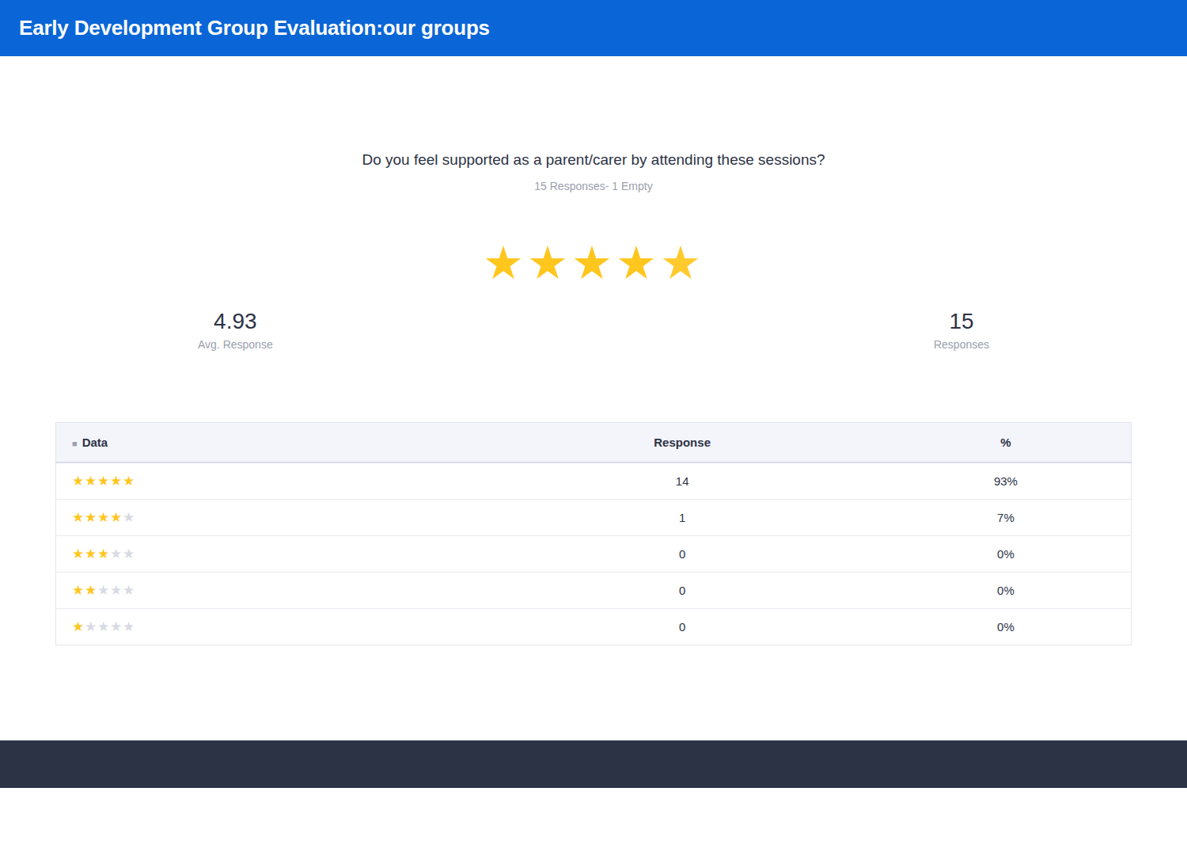Early Development Group Evaluation:our groups
Do you feel supported as a parent/carer by attending these sessions?
15 Responses- 1 Empty
★★★★★
4.93
Avg. Response
15
Responses
| ■ Data | Response | % |
| --- | --- | --- |
| ★ ★ ★ ★ ★ | 14 | 93% |
| ★ ★ ★ ★ ★ | 1 | 7% |
| ★ ★ ★ ★ ★ | 0 | 0% |
| ★ ★ ★ ★ ★ | 0 | 0% |
| ★ ★ ★ ★ ★ | 0 | 0% |